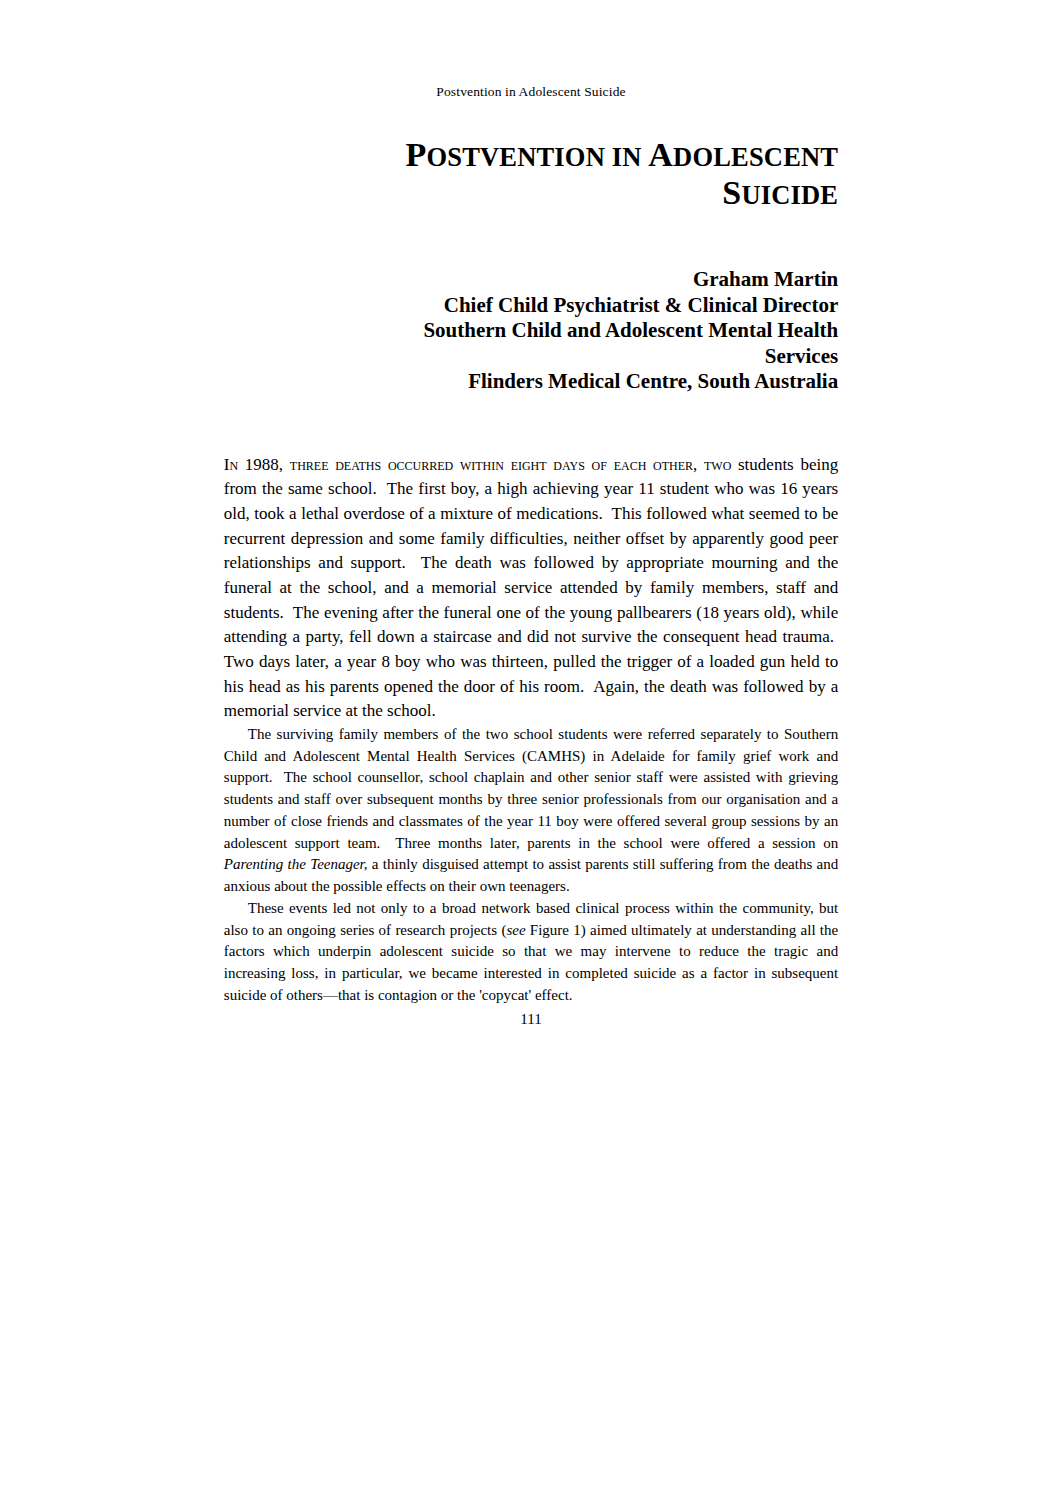Postvention in Adolescent Suicide
POSTVENTION IN ADOLESCENT
SUICIDE
Graham Martin
Chief Child Psychiatrist & Clinical Director
Southern Child and Adolescent Mental Health
Services
Flinders Medical Centre, South Australia
In 1988, three deaths occurred within eight days of each other, two students being from the same school. The first boy, a high achieving year 11 student who was 16 years old, took a lethal overdose of a mixture of medications. This followed what seemed to be recurrent depression and some family difficulties, neither offset by apparently good peer relationships and support. The death was followed by appropriate mourning and the funeral at the school, and a memorial service attended by family members, staff and students. The evening after the funeral one of the young pallbearers (18 years old), while attending a party, fell down a staircase and did not survive the consequent head trauma. Two days later, a year 8 boy who was thirteen, pulled the trigger of a loaded gun held to his head as his parents opened the door of his room. Again, the death was followed by a memorial service at the school.
The surviving family members of the two school students were referred separately to Southern Child and Adolescent Mental Health Services (CAMHS) in Adelaide for family grief work and support. The school counsellor, school chaplain and other senior staff were assisted with grieving students and staff over subsequent months by three senior professionals from our organisation and a number of close friends and classmates of the year 11 boy were offered several group sessions by an adolescent support team. Three months later, parents in the school were offered a session on Parenting the Teenager, a thinly disguised attempt to assist parents still suffering from the deaths and anxious about the possible effects on their own teenagers.
These events led not only to a broad network based clinical process within the community, but also to an ongoing series of research projects (see Figure 1) aimed ultimately at understanding all the factors which underpin adolescent suicide so that we may intervene to reduce the tragic and increasing loss, in particular, we became interested in completed suicide as a factor in subsequent suicide of others—that is contagion or the 'copycat' effect.
111